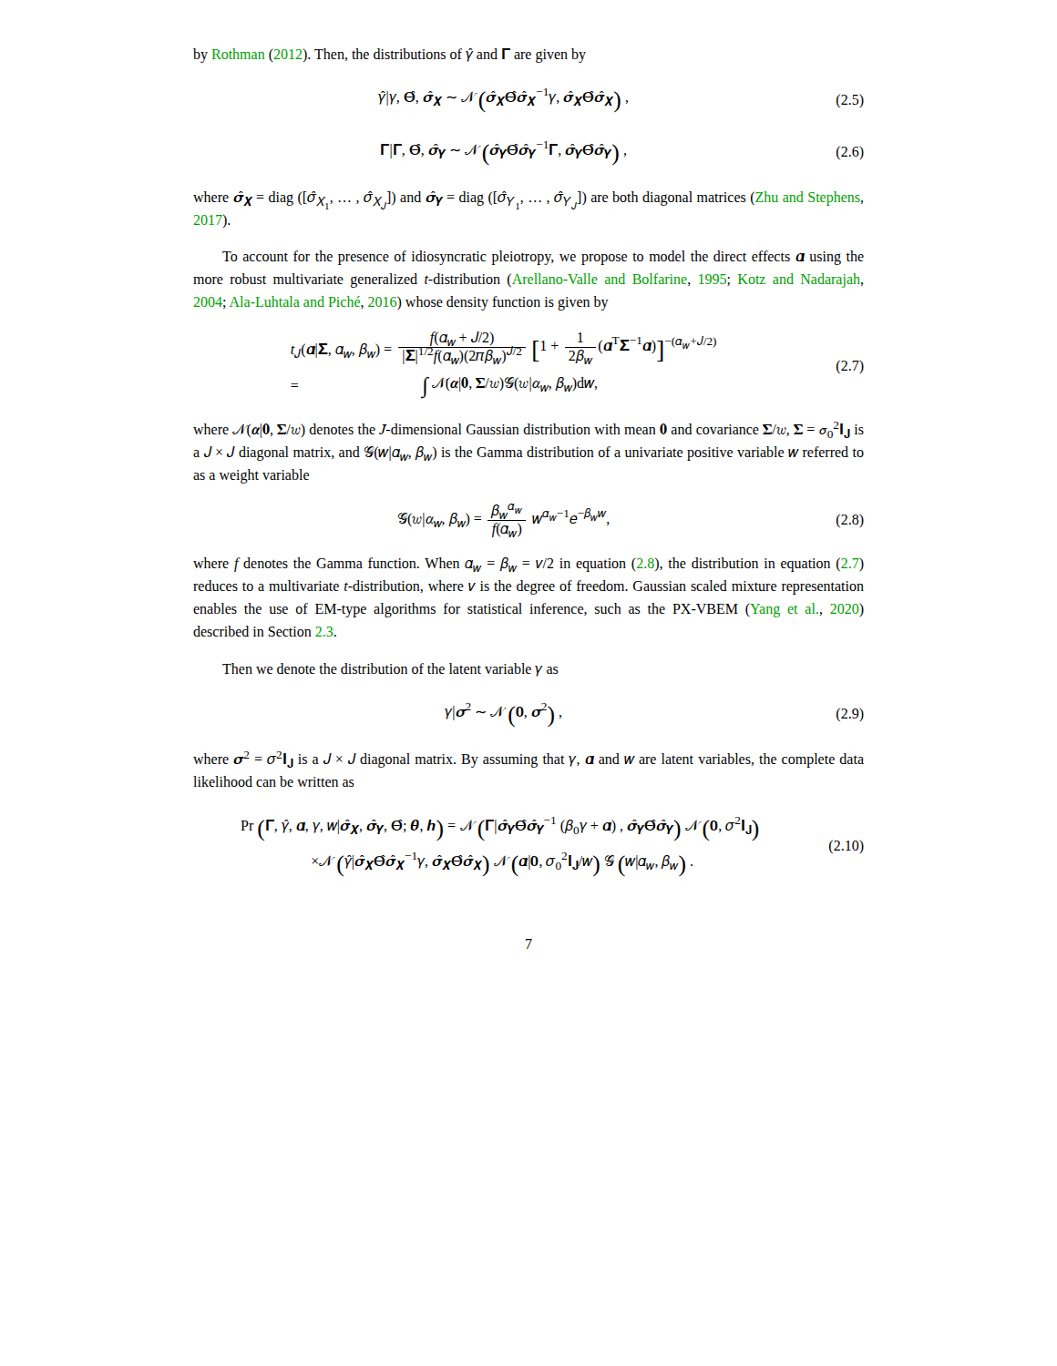by Rothman (2012). Then, the distributions of 𝛾̂ and 𝚪̂ are given by
𝛾̂|𝛾, 𝚯̂, 𝝈̂𝑿 ∼ 𝒩 (𝝈̂𝑿𝚯̂𝝈̂𝑿−1𝛾, 𝝈̂𝑿𝚯̂𝝈̂𝑿) ,
(2.5)
𝚪̂|𝚪, 𝚯̂, 𝝈̂𝒀 ∼ 𝒩 (𝝈̂𝒀𝚯̂𝝈̂𝒀−1𝚪, 𝝈̂𝒀𝚯̂𝝈̂𝒀) ,
(2.6)
where 𝝈̂𝑿 = diag ([𝜎̂𝑋1, … , 𝜎̂𝑋𝐽]) and 𝝈̂𝒀 = diag ([𝜎̂𝑌1, … , 𝜎̂𝑌𝐽]) are both diagonal matrices (Zhu and Stephens, 2017).
To account for the presence of idiosyncratic pleiotropy, we propose to model the direct effects 𝜶 using the more robust multivariate generalized t-distribution (Arellano-Valle and Bolfarine, 1995; Kotz and Nadarajah, 2004; Ala-Luhtala and Piché, 2016) whose density function is given by
t𝐽(𝜶|𝚺, 𝛼𝑤, 𝛽𝑤) = f(𝛼𝑤 + 𝐽/2)|𝚺|1/2f(𝛼𝑤)(2𝜋𝛽𝑤)𝐽/2 [1 + 12𝛽𝑤(𝜶T𝚺−1𝜶)]−(𝛼𝑤+𝐽/2)
= ∫ 𝒩(𝜶|𝟎, 𝚺/𝑤)𝒢(𝑤|𝛼𝑤, 𝛽𝑤)d𝑤,
(2.7)
where 𝒩(𝜶|𝟎, 𝚺/𝑤) denotes the 𝐽-dimensional Gaussian distribution with mean 𝟎 and covariance 𝚺/𝑤, 𝚺 = 𝜎02𝐈𝐉 is a 𝐽 × 𝐽 diagonal matrix, and 𝒢(𝑤|𝛼𝑤, 𝛽𝑤) is the Gamma distribution of a univariate positive variable 𝑤 referred to as a weight variable
𝒢(𝑤|𝛼𝑤, 𝛽𝑤) = 𝛽𝑤𝛼𝑤 f(𝛼𝑤) 𝑤𝛼𝑤−1𝑒−𝛽𝑤𝑤,
(2.8)
where f denotes the Gamma function. When 𝛼𝑤 = 𝛽𝑤 = 𝜈/2 in equation (2.8), the distribution in equation (2.7) reduces to a multivariate t-distribution, where 𝜈 is the degree of freedom. Gaussian scaled mixture representation enables the use of EM-type algorithms for statistical inference, such as the PX-VBEM (Yang et al., 2020) described in Section 2.3.
Then we denote the distribution of the latent variable 𝛾 as
𝛾|𝝈2 ∼ 𝒩 (𝟎, 𝝈2) ,
(2.9)
where 𝝈2 = 𝜎2𝐈𝐉 is a 𝐽 × 𝐽 diagonal matrix. By assuming that 𝛾, 𝜶 and 𝑤 are latent variables, the complete data likelihood can be written as
Pr (𝚪̂, 𝛾̂, 𝜶, 𝛾, 𝑤|𝝈̂𝑿, 𝝈̂𝒀, 𝚯̂; 𝜽, 𝒉) = 𝒩 (𝚪̂|𝝈̂𝒀𝚯̂𝝈̂𝒀−1 (𝛽0𝛾 + 𝜶) , 𝝈̂𝒀𝚯̂𝝈̂𝒀) 𝒩 (𝟎, 𝜎2𝐈𝐉)
×𝒩 (𝛾̂|𝝈̂𝑿𝚯̂𝝈̂𝑿−1𝛾, 𝝈̂𝑿𝚯̂𝝈̂𝑿) 𝒩 (𝜶|𝟎, 𝜎02𝐈𝐉/𝑤) 𝒢 (𝑤|𝛼𝑤, 𝛽𝑤) .
(2.10)
7